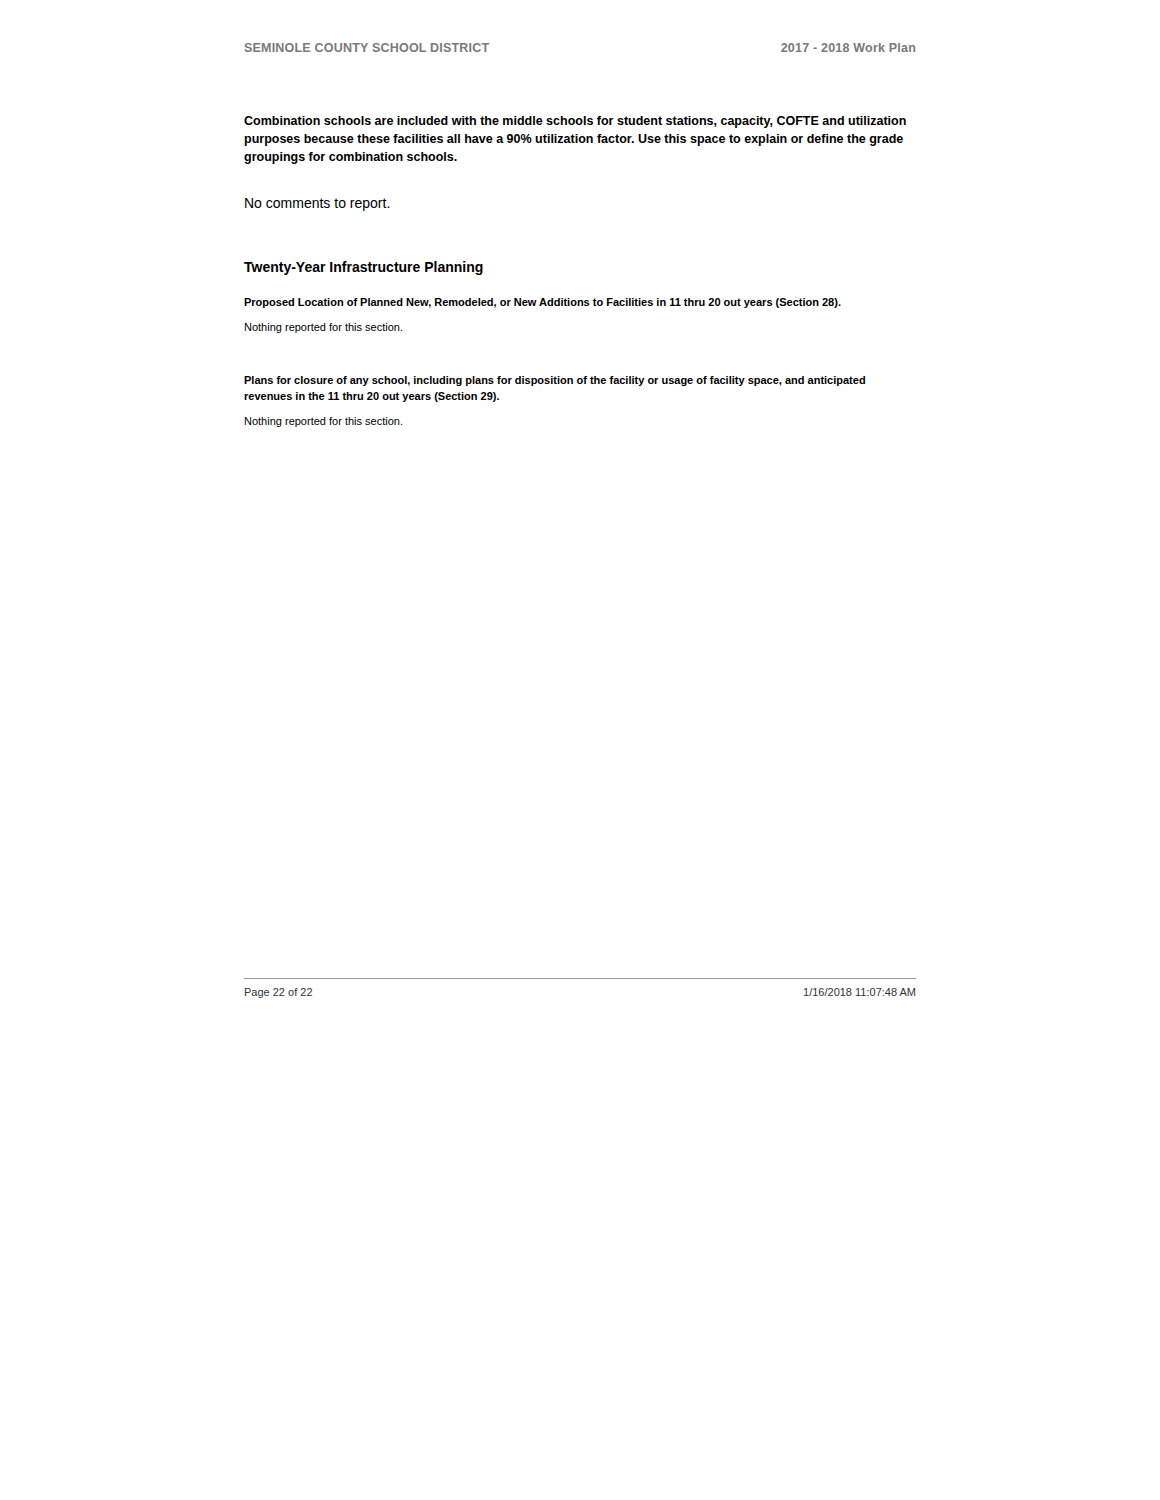SEMINOLE COUNTY SCHOOL DISTRICT 2017 - 2018 Work Plan
Combination schools are included with the middle schools for student stations, capacity, COFTE and utilization purposes because these facilities all have a 90% utilization factor. Use this space to explain or define the grade groupings for combination schools.
No comments to report.
Twenty-Year Infrastructure Planning
Proposed Location of Planned New, Remodeled, or New Additions to Facilities in 11 thru 20 out years (Section 28).
Nothing reported for this section.
Plans for closure of any school, including plans for disposition of the facility or usage of facility space, and anticipated revenues in the 11 thru 20 out years (Section 29).
Nothing reported for this section.
Page 22 of 22 1/16/2018 11:07:48 AM